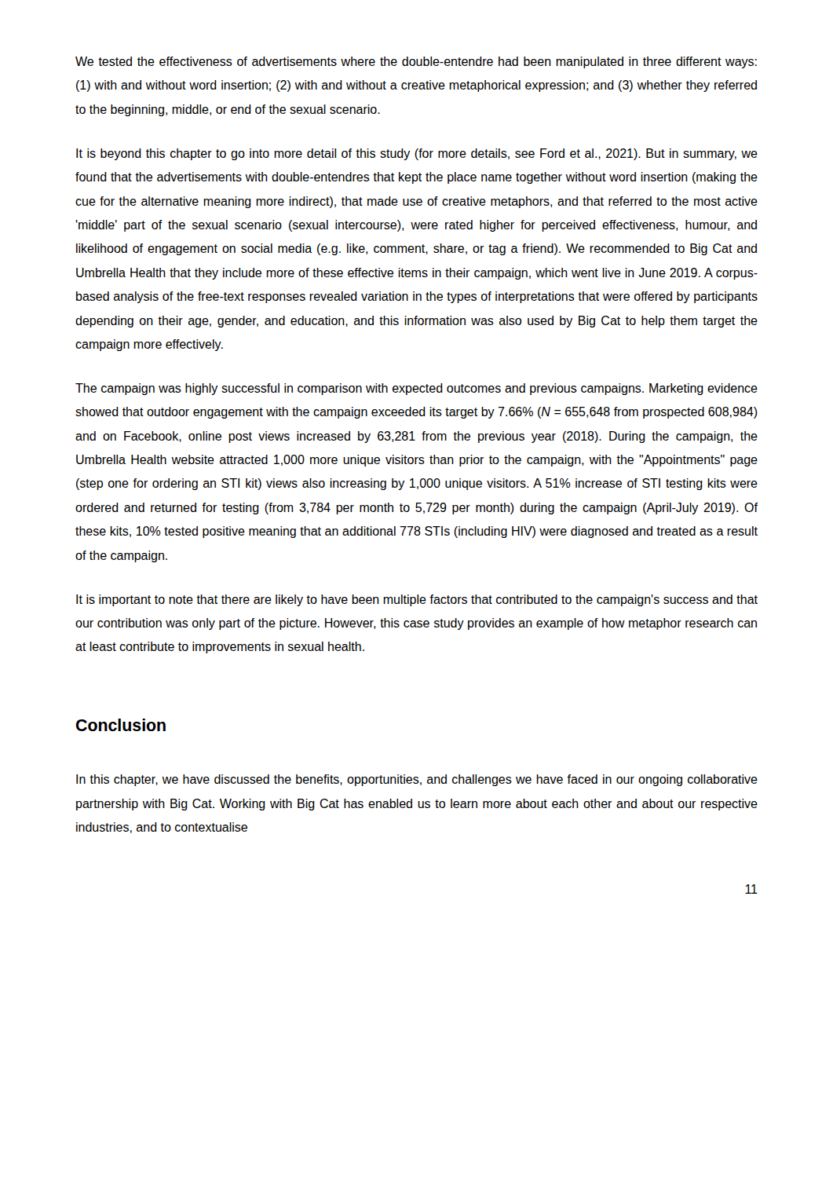We tested the effectiveness of advertisements where the double-entendre had been manipulated in three different ways: (1) with and without word insertion; (2) with and without a creative metaphorical expression; and (3) whether they referred to the beginning, middle, or end of the sexual scenario.
It is beyond this chapter to go into more detail of this study (for more details, see Ford et al., 2021). But in summary, we found that the advertisements with double-entendres that kept the place name together without word insertion (making the cue for the alternative meaning more indirect), that made use of creative metaphors, and that referred to the most active 'middle' part of the sexual scenario (sexual intercourse), were rated higher for perceived effectiveness, humour, and likelihood of engagement on social media (e.g. like, comment, share, or tag a friend). We recommended to Big Cat and Umbrella Health that they include more of these effective items in their campaign, which went live in June 2019. A corpus-based analysis of the free-text responses revealed variation in the types of interpretations that were offered by participants depending on their age, gender, and education, and this information was also used by Big Cat to help them target the campaign more effectively.
The campaign was highly successful in comparison with expected outcomes and previous campaigns. Marketing evidence showed that outdoor engagement with the campaign exceeded its target by 7.66% (N = 655,648 from prospected 608,984) and on Facebook, online post views increased by 63,281 from the previous year (2018). During the campaign, the Umbrella Health website attracted 1,000 more unique visitors than prior to the campaign, with the "Appointments" page (step one for ordering an STI kit) views also increasing by 1,000 unique visitors. A 51% increase of STI testing kits were ordered and returned for testing (from 3,784 per month to 5,729 per month) during the campaign (April-July 2019). Of these kits, 10% tested positive meaning that an additional 778 STIs (including HIV) were diagnosed and treated as a result of the campaign.
It is important to note that there are likely to have been multiple factors that contributed to the campaign's success and that our contribution was only part of the picture. However, this case study provides an example of how metaphor research can at least contribute to improvements in sexual health.
Conclusion
In this chapter, we have discussed the benefits, opportunities, and challenges we have faced in our ongoing collaborative partnership with Big Cat. Working with Big Cat has enabled us to learn more about each other and about our respective industries, and to contextualise
11